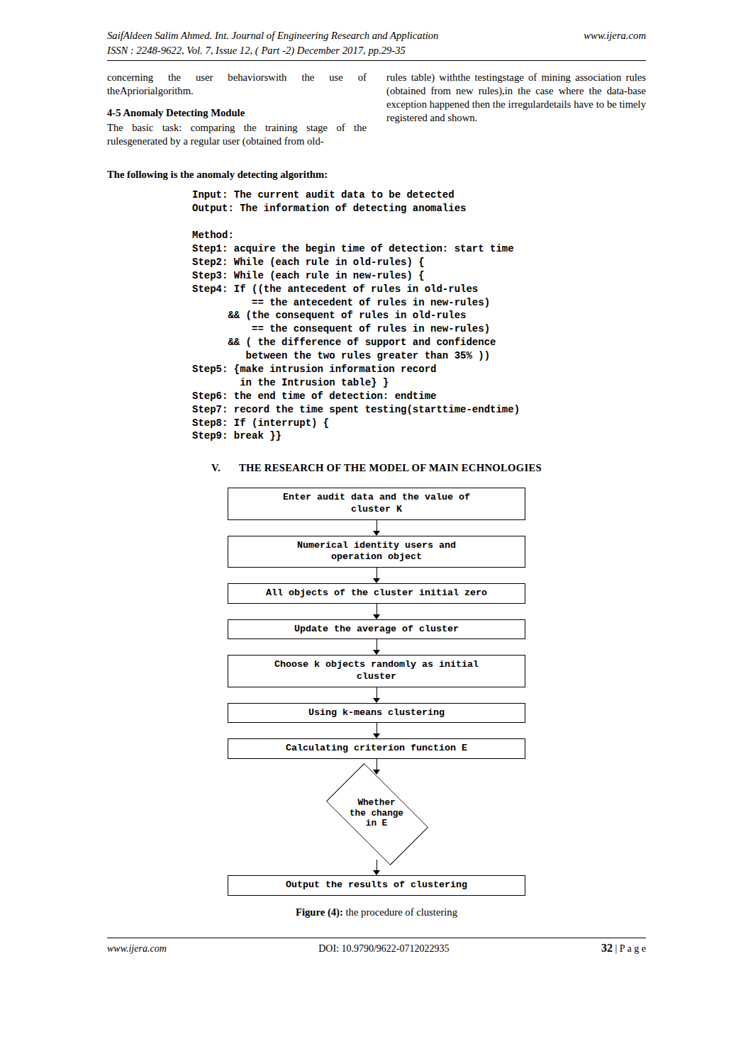SaifAldeen Salim Ahmed. Int. Journal of Engineering Research and Application www.ijera.com ISSN : 2248-9622, Vol. 7, Issue 12, ( Part -2) December 2017, pp.29-35
concerning the user behaviorswith the use of theApriorialgorithm.
4-5 Anomaly Detecting Module
The basic task: comparing the training stage of the rulesgenerated by a regular user (obtained from old-
rules table) withthe testingstage of mining association rules (obtained from new rules),in the case where the data-base exception happened then the irregulardetails have to be timely registered and shown.
The following is the anomaly detecting algorithm:
Input: The current audit data to be detected Output: The information of detecting anomalies Method: Step1: acquire the begin time of detection: start time Step2: While (each rule in old-rules) { Step3: While (each rule in new-rules) { Step4: If ((the antecedent of rules in old-rules == the antecedent of rules in new-rules) && (the consequent of rules in old-rules == the consequent of rules in new-rules) && ( the difference of support and confidence between the two rules greater than 35% )) Step5: {make intrusion information record in the Intrusion table} } Step6: the end time of detection: endtime Step7: record the time spent testing(starttime-endtime) Step8: If (interrupt) { Step9: break }}
V. THE RESEARCH OF THE MODEL OF MAIN ECHNOLOGIES
Enter audit data and the value of
cluster K
Numerical identity users and
operation object
All objects of the cluster initial zero
Update the average of cluster
Choose k objects randomly as initial
cluster
Using k-means clustering
Calculating criterion function E
Whether
the change
in E
Output the results of clustering
Figure (4): the procedure of clustering
www.ijera.com DOI: 10.9790/9622-0712022935 32 | P a g e